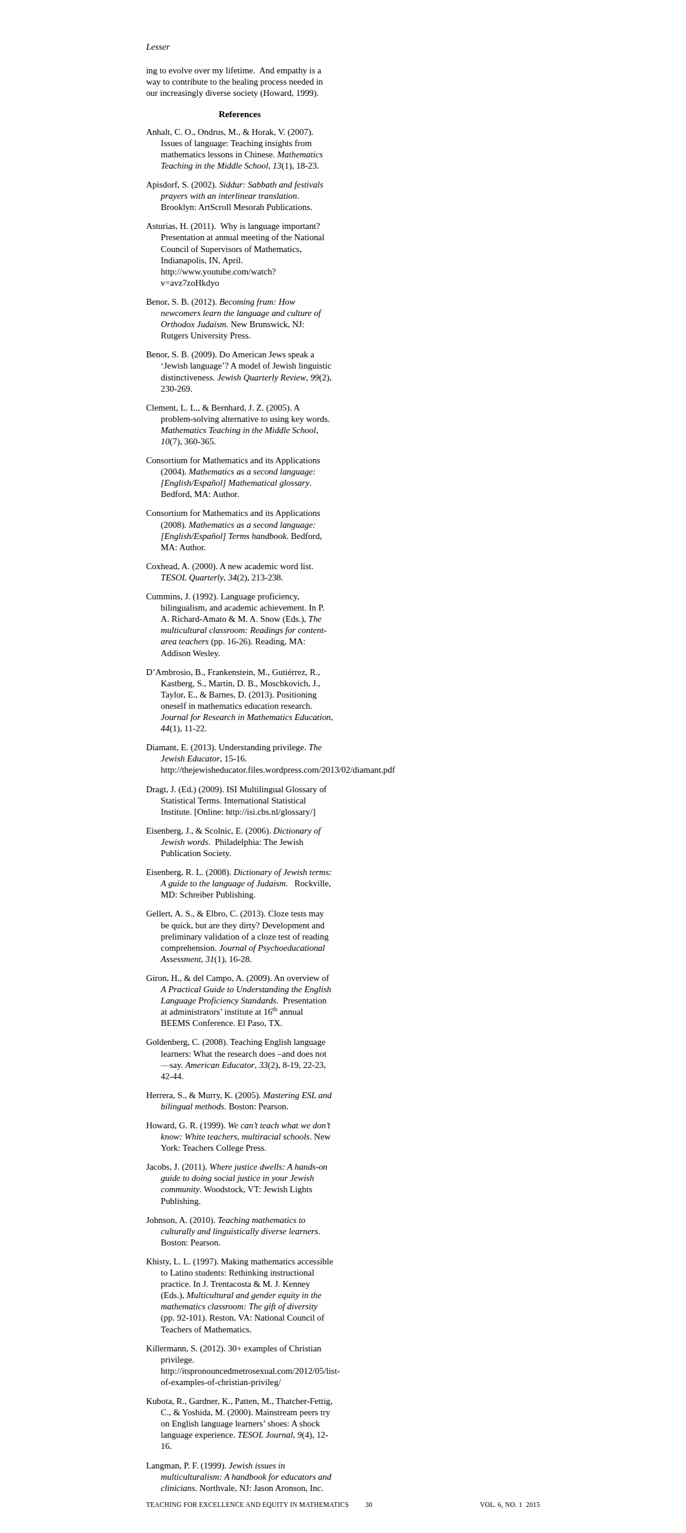Lesser
ing to evolve over my lifetime. And empathy is a way to contribute to the healing process needed in our increasingly diverse society (Howard, 1999).
References
Anhalt, C. O., Ondrus, M., & Horak, V. (2007). Issues of language: Teaching insights from mathematics lessons in Chinese. Mathematics Teaching in the Middle School, 13(1), 18-23.
Apisdorf, S. (2002). Siddur: Sabbath and festivals prayers with an interlinear translation. Brooklyn: ArtScroll Mesorah Publications.
Asturias, H. (2011). Why is language important? Presentation at annual meeting of the National Council of Supervisors of Mathematics, Indianapolis, IN, April. http://www.youtube.com/watch?v=avz7zoHkdyo
Benor, S. B. (2012). Becoming frum: How newcomers learn the language and culture of Orthodox Judaism. New Brunswick, NJ: Rutgers University Press.
Benor, S. B. (2009). Do American Jews speak a ‘Jewish language’? A model of Jewish linguistic distinctiveness. Jewish Quarterly Review, 99(2), 230-269.
Clement, L. L., & Bernhard, J. Z. (2005). A problem-solving alternative to using key words. Mathematics Teaching in the Middle School, 10(7), 360-365.
Consortium for Mathematics and its Applications (2004). Mathematics as a second language: [English/Español] Mathematical glossary. Bedford, MA: Author.
Consortium for Mathematics and its Applications (2008). Mathematics as a second language: [English/Español] Terms handbook. Bedford, MA: Author.
Coxhead, A. (2000). A new academic word list. TESOL Quarterly, 34(2), 213-238.
Cummins, J. (1992). Language proficiency, bilingualism, and academic achievement. In P. A. Richard-Amato & M. A. Snow (Eds.), The multicultural classroom: Readings for content-area teachers (pp. 16-26). Reading, MA: Addison Wesley.
D’Ambrosio, B., Frankenstein, M., Gutiérrez, R., Kastberg, S., Martin, D. B., Moschkovich, J., Taylor, E., & Barnes, D. (2013). Positioning oneself in mathematics education research. Journal for Research in Mathematics Education, 44(1), 11-22.
Diamant, E. (2013). Understanding privilege. The Jewish Educator, 15-16. http://thejewisheducator.files.wordpress.com/2013/02/diamant.pdf
Dragt, J. (Ed.) (2009). ISI Multilingual Glossary of Statistical Terms. International Statistical Institute. [Online: http://isi.cbs.nl/glossary/]
Eisenberg, J., & Scolnic, E. (2006). Dictionary of Jewish words. Philadelphia: The Jewish Publication Society.
Eisenberg, R. L. (2008). Dictionary of Jewish terms: A guide to the language of Judaism. Rockville, MD: Schreiber Publishing.
Gellert, A. S., & Elbro, C. (2013). Cloze tests may be quick, but are they dirty? Development and preliminary validation of a cloze test of reading comprehension. Journal of Psychoeducational Assessment, 31(1), 16-28.
Giron, H., & del Campo, A. (2009). An overview of A Practical Guide to Understanding the English Language Proficiency Standards. Presentation at administrators’ institute at 16th annual BEEMS Conference. El Paso, TX.
Goldenberg, C. (2008). Teaching English language learners: What the research does –and does not—say. American Educator, 33(2), 8-19, 22-23, 42-44.
Herrera, S., & Murry, K. (2005). Mastering ESL and bilingual methods. Boston: Pearson.
Howard, G. R. (1999). We can’t teach what we don’t know: White teachers, multiracial schools. New York: Teachers College Press.
Jacobs, J. (2011). Where justice dwells: A hands-on guide to doing social justice in your Jewish community. Woodstock, VT: Jewish Lights Publishing.
Johnson, A. (2010). Teaching mathematics to culturally and linguistically diverse learners. Boston: Pearson.
Khisty, L. L. (1997). Making mathematics accessible to Latino students: Rethinking instructional practice. In J. Trentacosta & M. J. Kenney (Eds.), Multicultural and gender equity in the mathematics classroom: The gift of diversity (pp. 92-101). Reston, VA: National Council of Teachers of Mathematics.
Killermann, S. (2012). 30+ examples of Christian privilege. http://itspronouncedmetrosexual.com/2012/05/list-of-examples-of-christian-privileg/
Kubota, R., Gardner, K., Patten, M., Thatcher-Fettig, C., & Yoshida, M. (2000). Mainstream peers try on English language learners’ shoes: A shock language experience. TESOL Journal, 9(4), 12-16.
Langman, P. F. (1999). Jewish issues in multiculturalism: A handbook for educators and clinicians. Northvale, NJ: Jason Aronson, Inc.
TEACHING FOR EXCELLENCE AND EQUITY IN MATHEMATICS 30 VOL. 6, NO. 1 2015